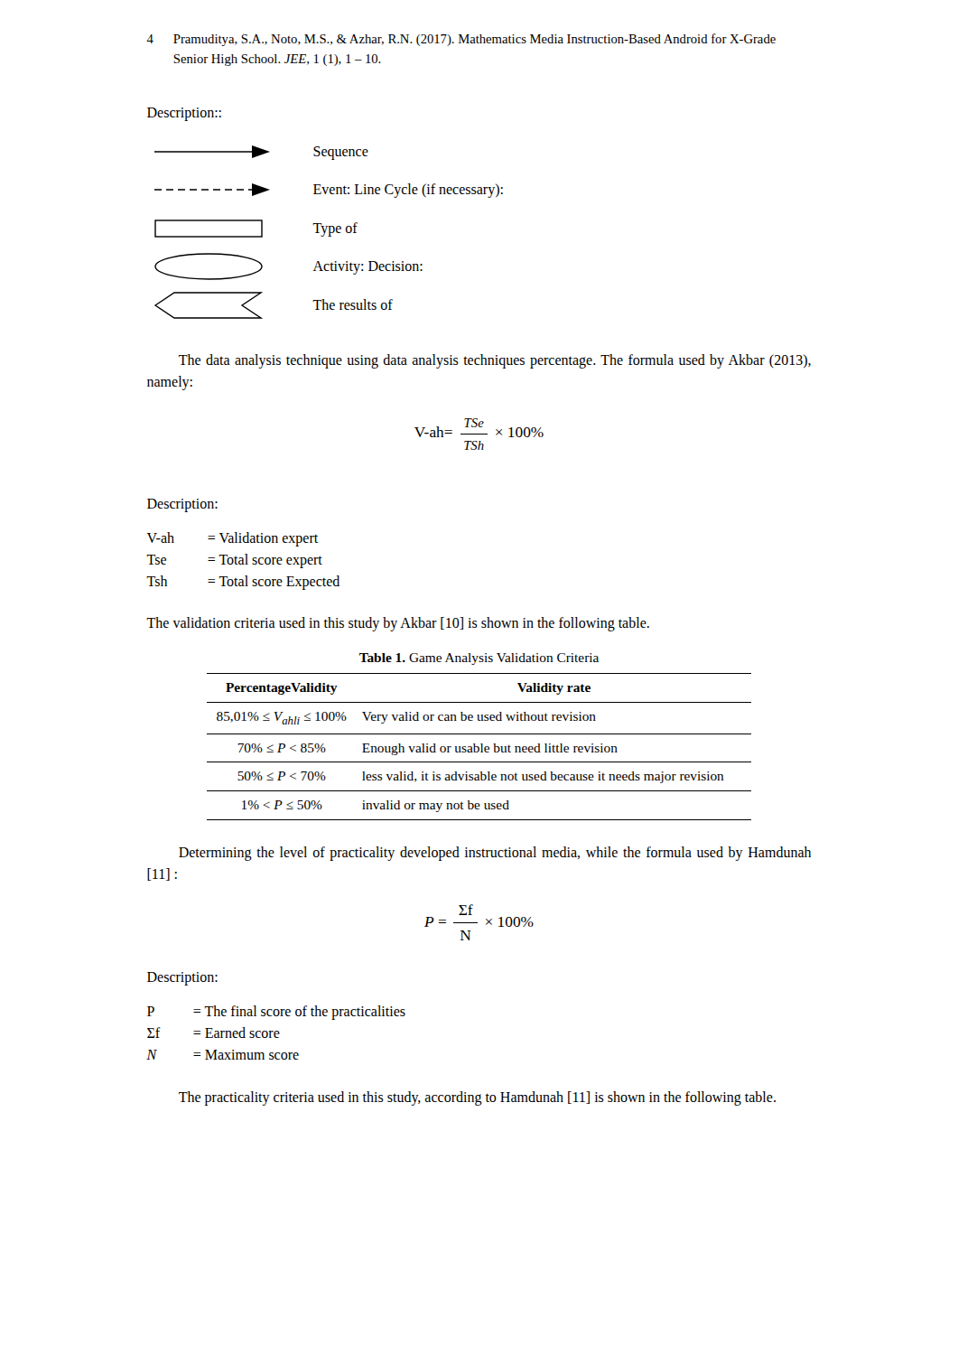4
Pramuditya, S.A., Noto, M.S., & Azhar, R.N. (2017). Mathematics Media Instruction-Based Android for X-Grade Senior High School. JEE, 1 (1), 1 – 10.
Description::
Sequence
Event: Line Cycle (if necessary):
Type of
Activity: Decision:
The results of
The data analysis technique using data analysis techniques percentage. The formula used by Akbar (2013), namely:
V-ah= TSe TSh × 100%
Description:
V-ah= Validation expert
Tse= Total score expert
Tsh= Total score Expected
The validation criteria used in this study by Akbar [10] is shown in the following table.
Table 1. Game Analysis Validation Criteria
| PercentageValidity | Validity rate |
| --- | --- |
| 85,01% ≤ V ahli ≤ 100% | Very valid or can be used without revision |
| 70% ≤ P < 85% | Enough valid or usable but need little revision |
| 50% ≤ P < 70% | less valid, it is advisable not used because it needs major revision |
| 1% < P ≤ 50% | invalid or may not be used |
Determining the level of practicality developed instructional media, while the formula used by Hamdunah [11] :
P = Σf N × 100%
Description:
P= The final score of the practicalities
Σf= Earned score
N= Maximum score
The practicality criteria used in this study, according to Hamdunah [11] is shown in the following table.